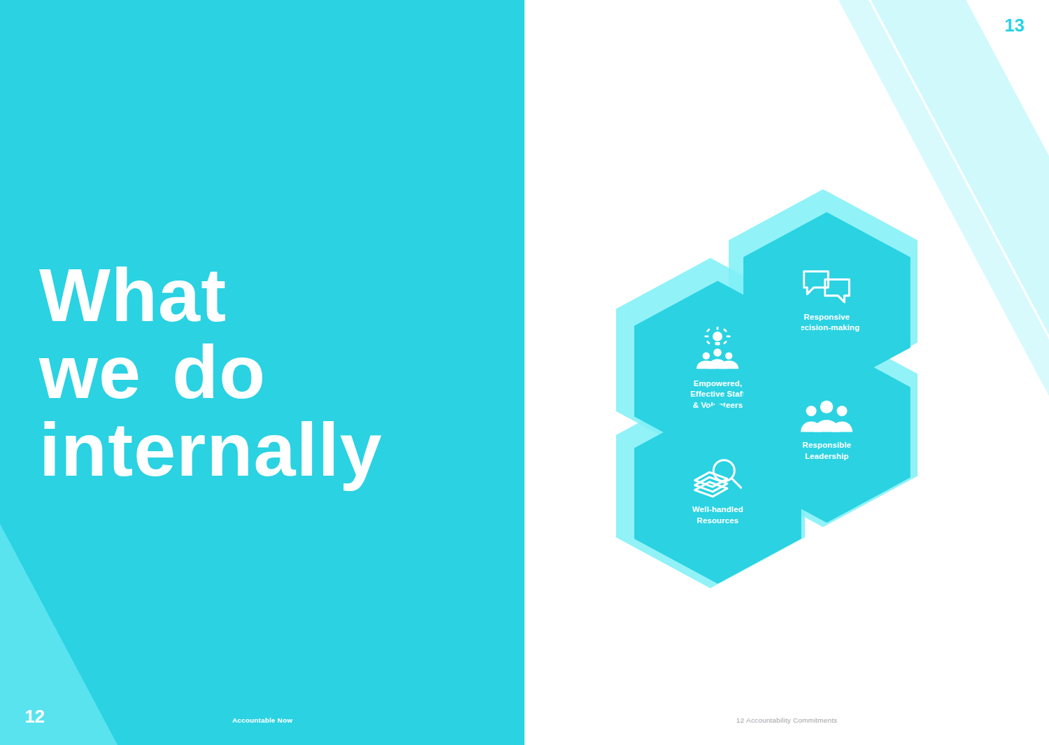What
we do
internally
12 Accountable Now
13
11 Responsive
Decision-making
9 Empowered,
Effective Staff
& Volunteers
12 Responsible
Leadership
10 Well-handled
Resources
12 Accountability Commitments